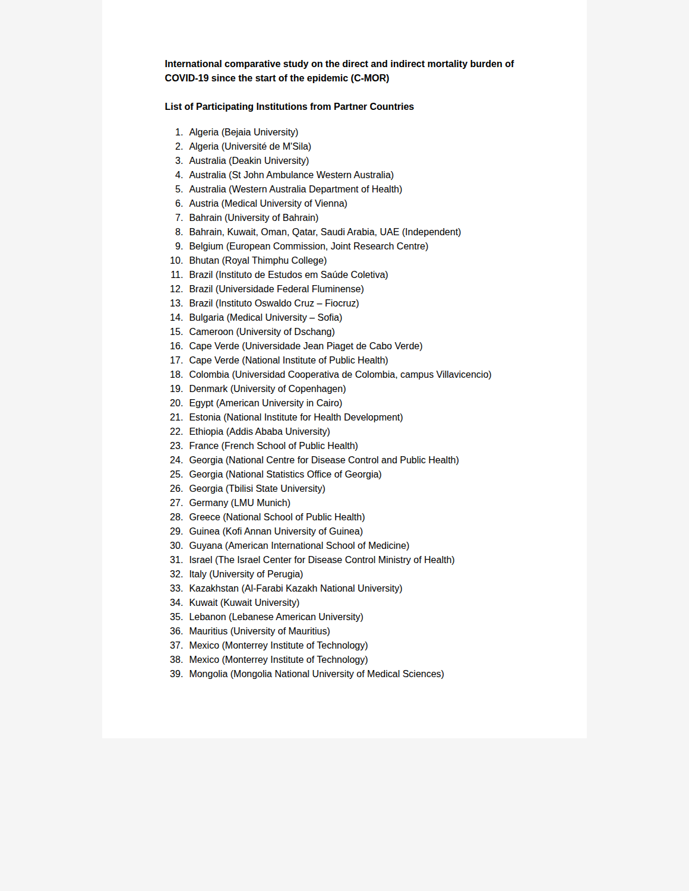International comparative study on the direct and indirect mortality burden of COVID-19 since the start of the epidemic (C-MOR)
List of Participating Institutions from Partner Countries
Algeria (Bejaia University)
Algeria (Université de M'Sila)
Australia (Deakin University)
Australia (St John Ambulance Western Australia)
Australia (Western Australia Department of Health)
Austria (Medical University of Vienna)
Bahrain (University of Bahrain)
Bahrain, Kuwait, Oman, Qatar, Saudi Arabia, UAE (Independent)
Belgium (European Commission, Joint Research Centre)
Bhutan (Royal Thimphu College)
Brazil (Instituto de Estudos em Saúde Coletiva)
Brazil (Universidade Federal Fluminense)
Brazil (Instituto Oswaldo Cruz – Fiocruz)
Bulgaria (Medical University – Sofia)
Cameroon (University of Dschang)
Cape Verde (Universidade Jean Piaget de Cabo Verde)
Cape Verde (National Institute of Public Health)
Colombia (Universidad Cooperativa de Colombia, campus Villavicencio)
Denmark (University of Copenhagen)
Egypt (American University in Cairo)
Estonia (National Institute for Health Development)
Ethiopia (Addis Ababa University)
France (French School of Public Health)
Georgia (National Centre for Disease Control and Public Health)
Georgia (National Statistics Office of Georgia)
Georgia (Tbilisi State University)
Germany (LMU Munich)
Greece (National School of Public Health)
Guinea (Kofi Annan University of Guinea)
Guyana (American International School of Medicine)
Israel (The Israel Center for Disease Control Ministry of Health)
Italy (University of Perugia)
Kazakhstan (Al-Farabi Kazakh National University)
Kuwait (Kuwait University)
Lebanon (Lebanese American University)
Mauritius (University of Mauritius)
Mexico (Monterrey Institute of Technology)
Mexico (Monterrey Institute of Technology)
Mongolia (Mongolia National University of Medical Sciences)